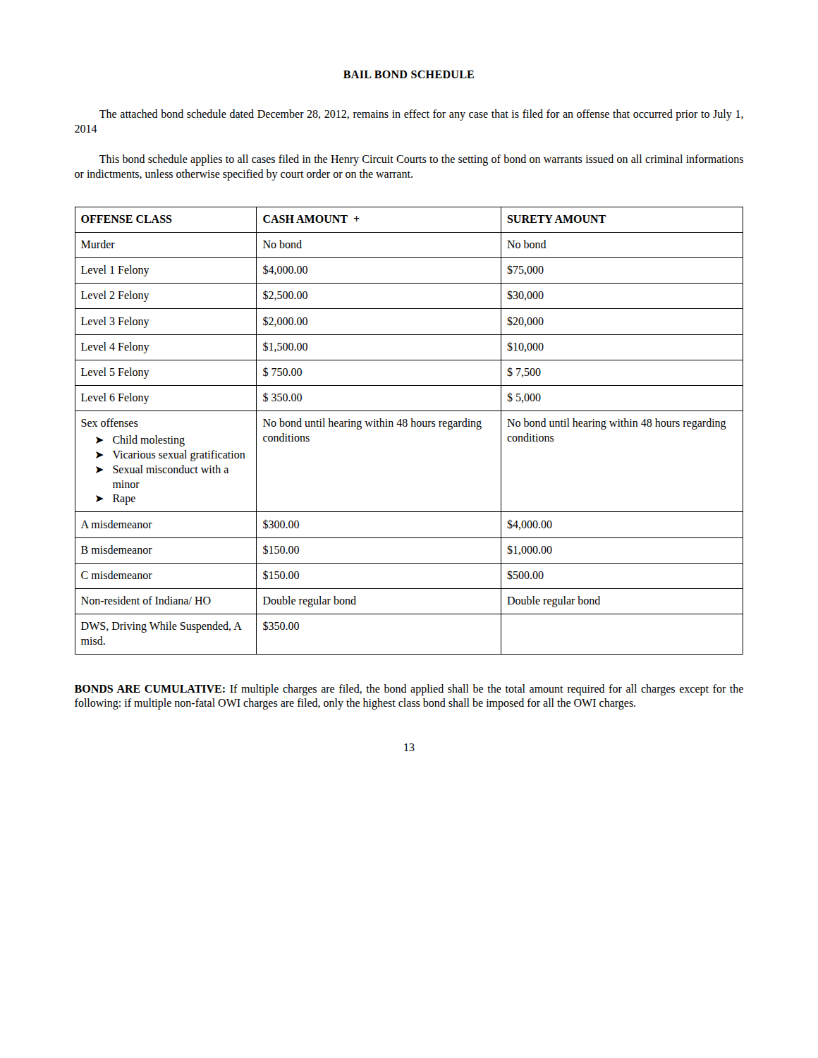BAIL BOND SCHEDULE
The attached bond schedule dated December 28, 2012, remains in effect for any case that is filed for an offense that occurred prior to July 1, 2014
This bond schedule applies to all cases filed in the Henry Circuit Courts to the setting of bond on warrants issued on all criminal informations or indictments, unless otherwise specified by court order or on the warrant.
| OFFENSE CLASS | CASH AMOUNT + | SURETY AMOUNT |
| --- | --- | --- |
| Murder | No bond | No bond |
| Level 1 Felony | $4,000.00 | $75,000 |
| Level 2 Felony | $2,500.00 | $30,000 |
| Level 3 Felony | $2,000.00 | $20,000 |
| Level 4 Felony | $1,500.00 | $10,000 |
| Level 5 Felony | $ 750.00 | $ 7,500 |
| Level 6 Felony | $ 350.00 | $ 5,000 |
| Sex offenses Child molesting Vicarious sexual gratification Sexual misconduct with a minor Rape | No bond until hearing within 48 hours regarding conditions | No bond until hearing within 48 hours regarding conditions |
| A misdemeanor | $300.00 | $4,000.00 |
| B misdemeanor | $150.00 | $1,000.00 |
| C misdemeanor | $150.00 | $500.00 |
| Non-resident of Indiana/ HO | Double regular bond | Double regular bond |
| DWS, Driving While Suspended, A misd. | $350.00 | |
BONDS ARE CUMULATIVE: If multiple charges are filed, the bond applied shall be the total amount required for all charges except for the following: if multiple non-fatal OWI charges are filed, only the highest class bond shall be imposed for all the OWI charges.
13